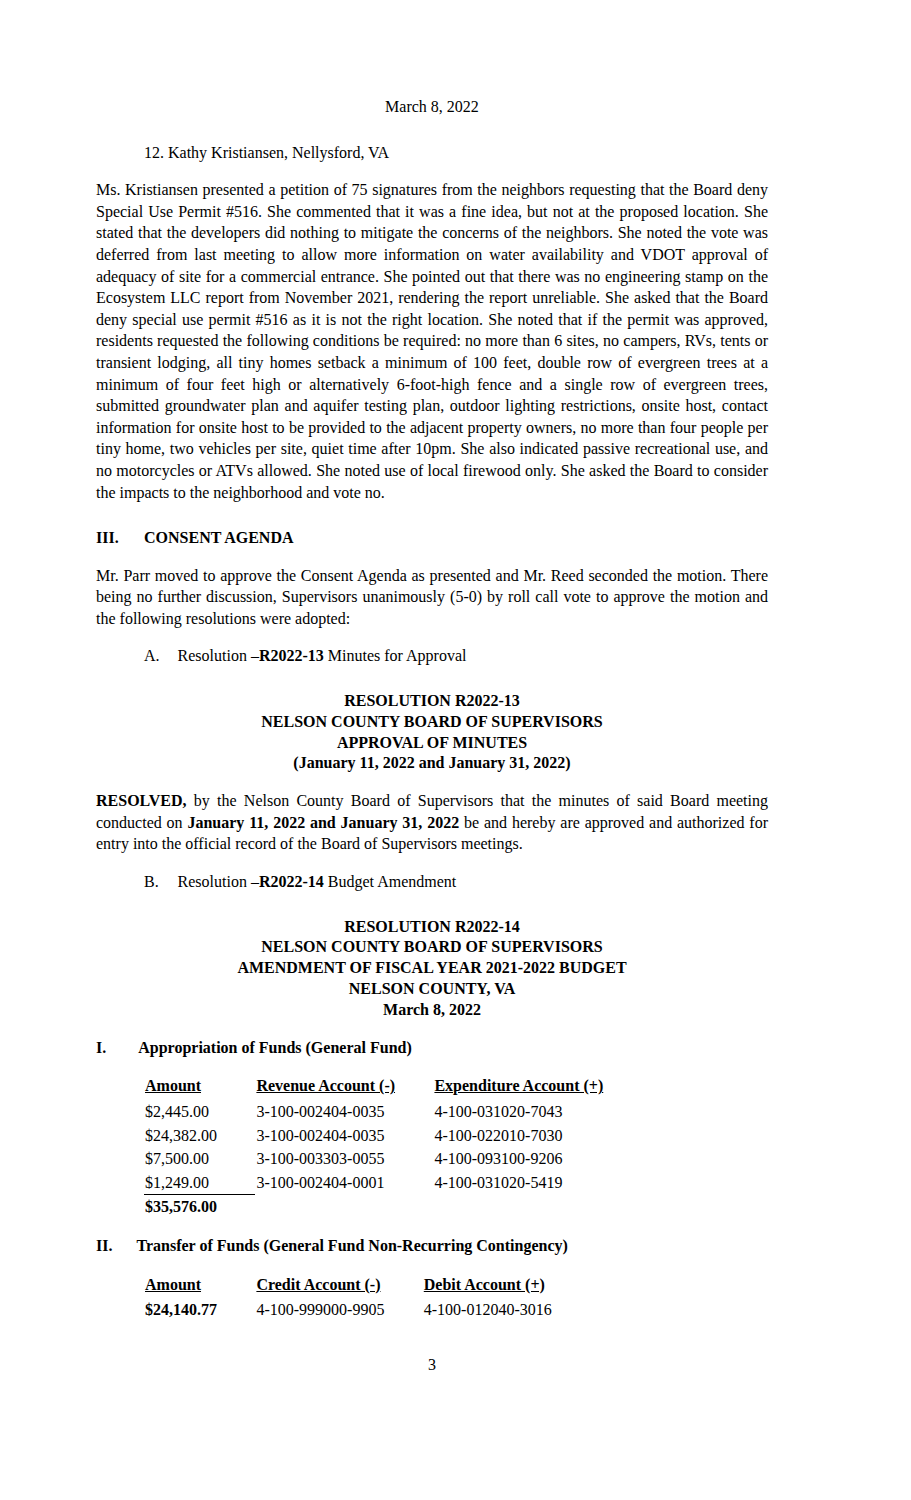March 8, 2022
12. Kathy Kristiansen, Nellysford, VA
Ms. Kristiansen presented a petition of 75 signatures from the neighbors requesting that the Board deny Special Use Permit #516. She commented that it was a fine idea, but not at the proposed location. She stated that the developers did nothing to mitigate the concerns of the neighbors. She noted the vote was deferred from last meeting to allow more information on water availability and VDOT approval of adequacy of site for a commercial entrance. She pointed out that there was no engineering stamp on the Ecosystem LLC report from November 2021, rendering the report unreliable. She asked that the Board deny special use permit #516 as it is not the right location. She noted that if the permit was approved, residents requested the following conditions be required: no more than 6 sites, no campers, RVs, tents or transient lodging, all tiny homes setback a minimum of 100 feet, double row of evergreen trees at a minimum of four feet high or alternatively 6-foot-high fence and a single row of evergreen trees, submitted groundwater plan and aquifer testing plan, outdoor lighting restrictions, onsite host, contact information for onsite host to be provided to the adjacent property owners, no more than four people per tiny home, two vehicles per site, quiet time after 10pm. She also indicated passive recreational use, and no motorcycles or ATVs allowed. She noted use of local firewood only. She asked the Board to consider the impacts to the neighborhood and vote no.
III. CONSENT AGENDA
Mr. Parr moved to approve the Consent Agenda as presented and Mr. Reed seconded the motion. There being no further discussion, Supervisors unanimously (5-0) by roll call vote to approve the motion and the following resolutions were adopted:
A. Resolution –R2022-13 Minutes for Approval
RESOLUTION R2022-13
NELSON COUNTY BOARD OF SUPERVISORS
APPROVAL OF MINUTES
(January 11, 2022 and January 31, 2022)
RESOLVED, by the Nelson County Board of Supervisors that the minutes of said Board meeting conducted on January 11, 2022 and January 31, 2022 be and hereby are approved and authorized for entry into the official record of the Board of Supervisors meetings.
B. Resolution –R2022-14 Budget Amendment
RESOLUTION R2022-14
NELSON COUNTY BOARD OF SUPERVISORS
AMENDMENT OF FISCAL YEAR 2021-2022 BUDGET
NELSON COUNTY, VA
March 8, 2022
I. Appropriation of Funds (General Fund)
| Amount | Revenue Account (-) | Expenditure Account (+) |
| --- | --- | --- |
| $2,445.00 | 3-100-002404-0035 | 4-100-031020-7043 |
| $24,382.00 | 3-100-002404-0035 | 4-100-022010-7030 |
| $7,500.00 | 3-100-003303-0055 | 4-100-093100-9206 |
| $1,249.00 | 3-100-002404-0001 | 4-100-031020-5419 |
| $35,576.00 | | |
II. Transfer of Funds (General Fund Non-Recurring Contingency)
| Amount | Credit Account (-) | Debit Account (+) |
| --- | --- | --- |
| $24,140.77 | 4-100-999000-9905 | 4-100-012040-3016 |
3